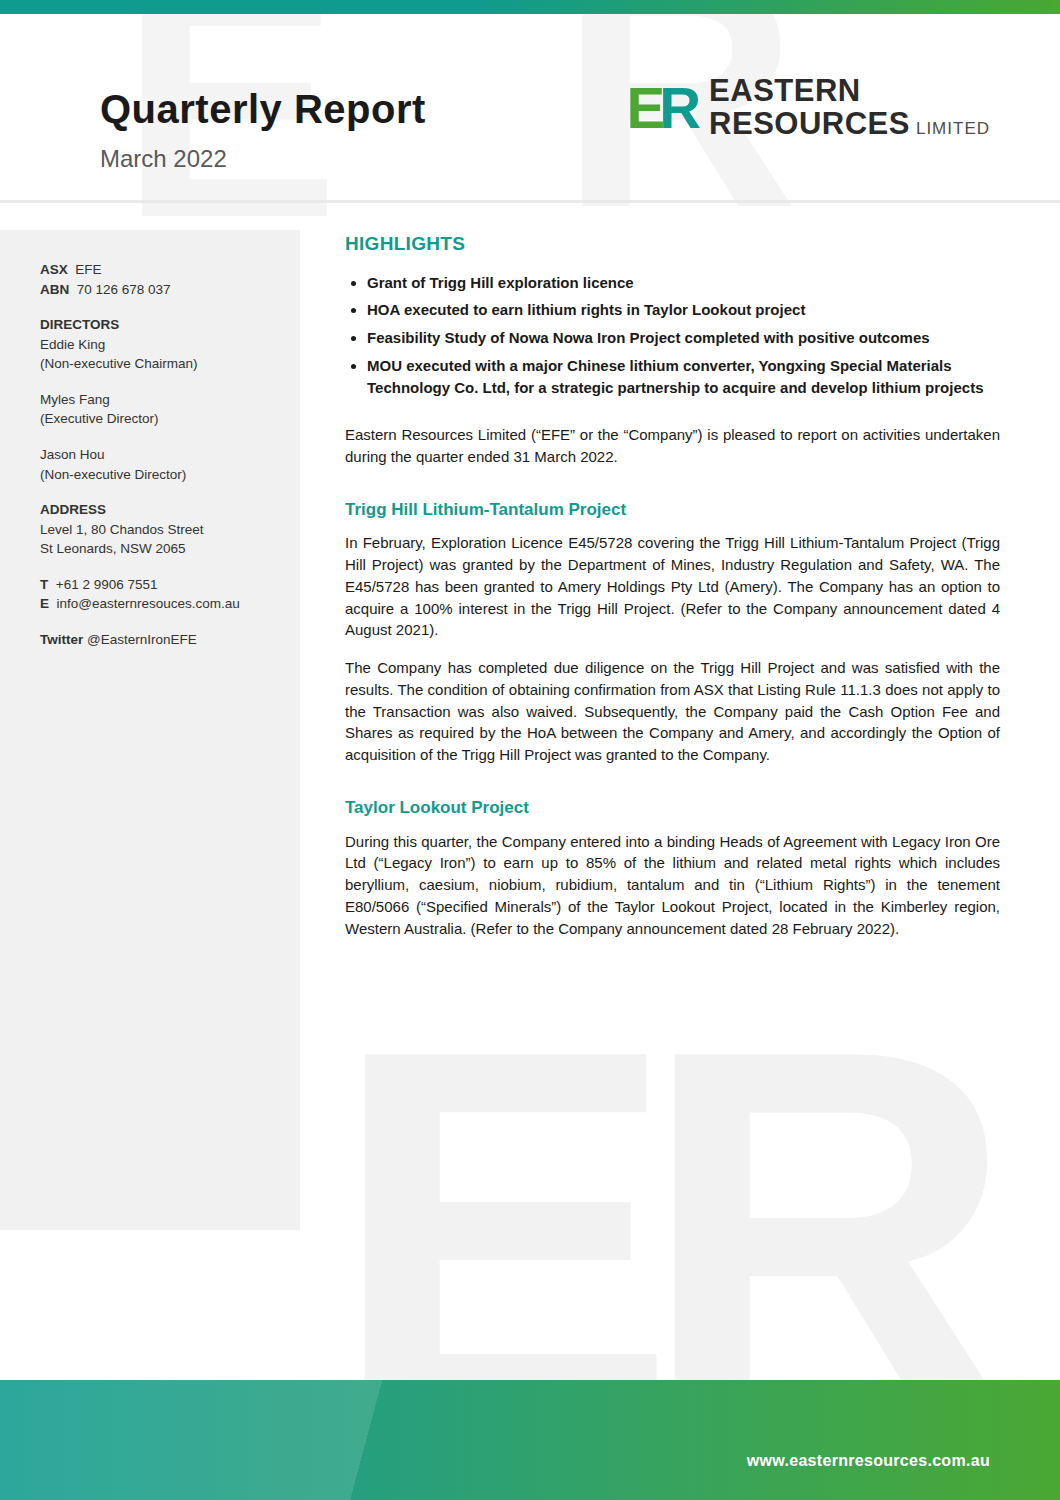E
R
E
R
Quarterly Report
March 2022
ER
EASTERN
RESOURCESLIMITED
ASX EFE
ABN 70 126 678 037
DIRECTORS
Eddie King
(Non-executive Chairman)
Myles Fang
(Executive Director)
Jason Hou
(Non-executive Director)
ADDRESS
Level 1, 80 Chandos Street
St Leonards, NSW 2065
T +61 2 9906 7551
E info@easternresouces.com.au
Twitter @EasternIronEFE
HIGHLIGHTS
Grant of Trigg Hill exploration licence
HOA executed to earn lithium rights in Taylor Lookout project
Feasibility Study of Nowa Nowa Iron Project completed with positive outcomes
MOU executed with a major Chinese lithium converter, Yongxing Special Materials Technology Co. Ltd, for a strategic partnership to acquire and develop lithium projects
Eastern Resources Limited (“EFE” or the “Company”) is pleased to report on activities undertaken during the quarter ended 31 March 2022.
Trigg Hill Lithium-Tantalum Project
In February, Exploration Licence E45/5728 covering the Trigg Hill Lithium-Tantalum Project (Trigg Hill Project) was granted by the Department of Mines, Industry Regulation and Safety, WA. The E45/5728 has been granted to Amery Holdings Pty Ltd (Amery). The Company has an option to acquire a 100% interest in the Trigg Hill Project. (Refer to the Company announcement dated 4 August 2021).
The Company has completed due diligence on the Trigg Hill Project and was satisfied with the results. The condition of obtaining confirmation from ASX that Listing Rule 11.1.3 does not apply to the Transaction was also waived. Subsequently, the Company paid the Cash Option Fee and Shares as required by the HoA between the Company and Amery, and accordingly the Option of acquisition of the Trigg Hill Project was granted to the Company.
Taylor Lookout Project
During this quarter, the Company entered into a binding Heads of Agreement with Legacy Iron Ore Ltd (“Legacy Iron”) to earn up to 85% of the lithium and related metal rights which includes beryllium, caesium, niobium, rubidium, tantalum and tin (“Lithium Rights”) in the tenement E80/5066 (“Specified Minerals”) of the Taylor Lookout Project, located in the Kimberley region, Western Australia. (Refer to the Company announcement dated 28 February 2022).
www.easternresources.com.au